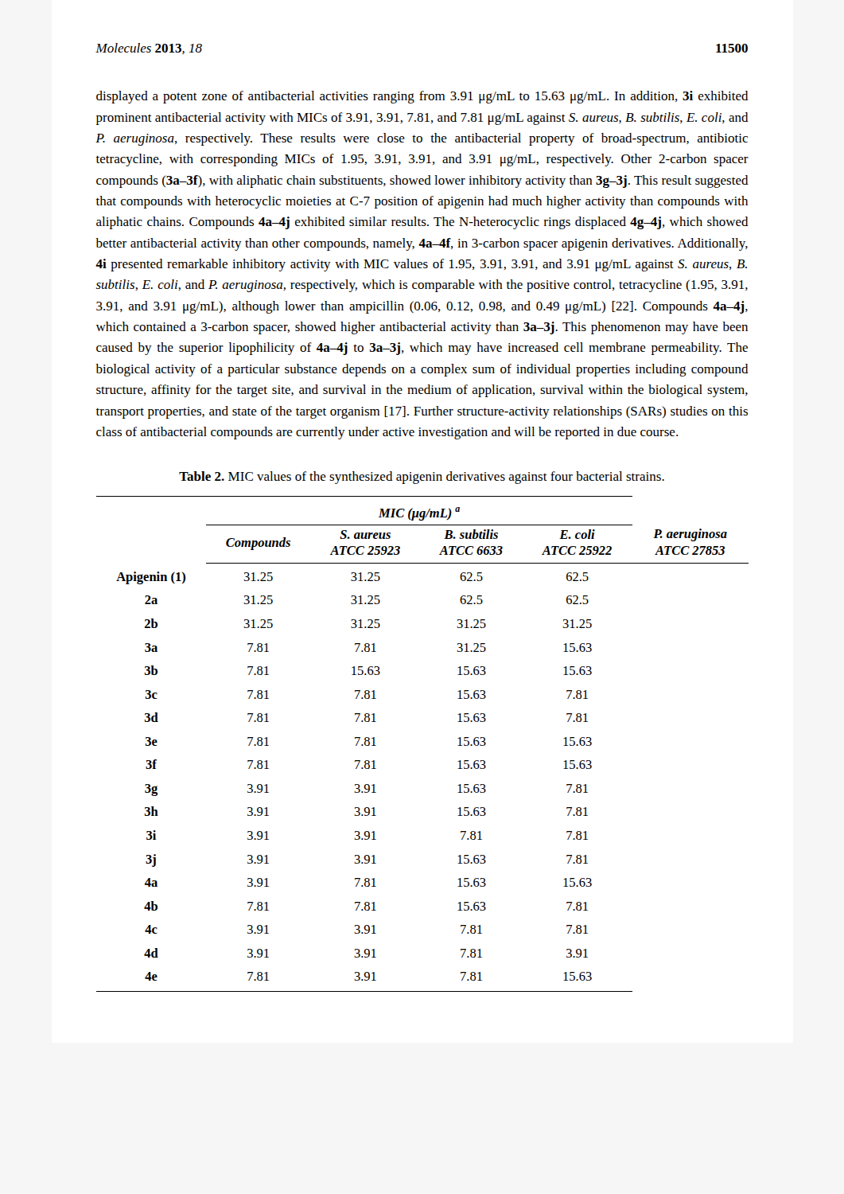Molecules 2013, 18
11500
displayed a potent zone of antibacterial activities ranging from 3.91 μg/mL to 15.63 μg/mL. In addition, 3i exhibited prominent antibacterial activity with MICs of 3.91, 3.91, 7.81, and 7.81 μg/mL against S. aureus, B. subtilis, E. coli, and P. aeruginosa, respectively. These results were close to the antibacterial property of broad-spectrum, antibiotic tetracycline, with corresponding MICs of 1.95, 3.91, 3.91, and 3.91 μg/mL, respectively. Other 2-carbon spacer compounds (3a–3f), with aliphatic chain substituents, showed lower inhibitory activity than 3g–3j. This result suggested that compounds with heterocyclic moieties at C-7 position of apigenin had much higher activity than compounds with aliphatic chains. Compounds 4a–4j exhibited similar results. The N-heterocyclic rings displaced 4g–4j, which showed better antibacterial activity than other compounds, namely, 4a–4f, in 3-carbon spacer apigenin derivatives. Additionally, 4i presented remarkable inhibitory activity with MIC values of 1.95, 3.91, 3.91, and 3.91 μg/mL against S. aureus, B. subtilis, E. coli, and P. aeruginosa, respectively, which is comparable with the positive control, tetracycline (1.95, 3.91, 3.91, and 3.91 μg/mL), although lower than ampicillin (0.06, 0.12, 0.98, and 0.49 μg/mL) [22]. Compounds 4a–4j, which contained a 3-carbon spacer, showed higher antibacterial activity than 3a–3j. This phenomenon may have been caused by the superior lipophilicity of 4a–4j to 3a–3j, which may have increased cell membrane permeability. The biological activity of a particular substance depends on a complex sum of individual properties including compound structure, affinity for the target site, and survival in the medium of application, survival within the biological system, transport properties, and state of the target organism [17]. Further structure-activity relationships (SARs) studies on this class of antibacterial compounds are currently under active investigation and will be reported in due course.
Table 2. MIC values of the synthesized apigenin derivatives against four bacterial strains.
| | MIC (μg/mL) a |
| --- | --- |
| Compounds | S. aureus ATCC 25923 | B. subtilis ATCC 6633 | E. coli ATCC 25922 | P. aeruginosa ATCC 27853 |
| Apigenin (1) | 31.25 | 31.25 | 62.5 | 62.5 |
| 2a | 31.25 | 31.25 | 62.5 | 62.5 |
| 2b | 31.25 | 31.25 | 31.25 | 31.25 |
| 3a | 7.81 | 7.81 | 31.25 | 15.63 |
| 3b | 7.81 | 15.63 | 15.63 | 15.63 |
| 3c | 7.81 | 7.81 | 15.63 | 7.81 |
| 3d | 7.81 | 7.81 | 15.63 | 7.81 |
| 3e | 7.81 | 7.81 | 15.63 | 15.63 |
| 3f | 7.81 | 7.81 | 15.63 | 15.63 |
| 3g | 3.91 | 3.91 | 15.63 | 7.81 |
| 3h | 3.91 | 3.91 | 15.63 | 7.81 |
| 3i | 3.91 | 3.91 | 7.81 | 7.81 |
| 3j | 3.91 | 3.91 | 15.63 | 7.81 |
| 4a | 3.91 | 7.81 | 15.63 | 15.63 |
| 4b | 7.81 | 7.81 | 15.63 | 7.81 |
| 4c | 3.91 | 3.91 | 7.81 | 7.81 |
| 4d | 3.91 | 3.91 | 7.81 | 3.91 |
| 4e | 7.81 | 3.91 | 7.81 | 15.63 |